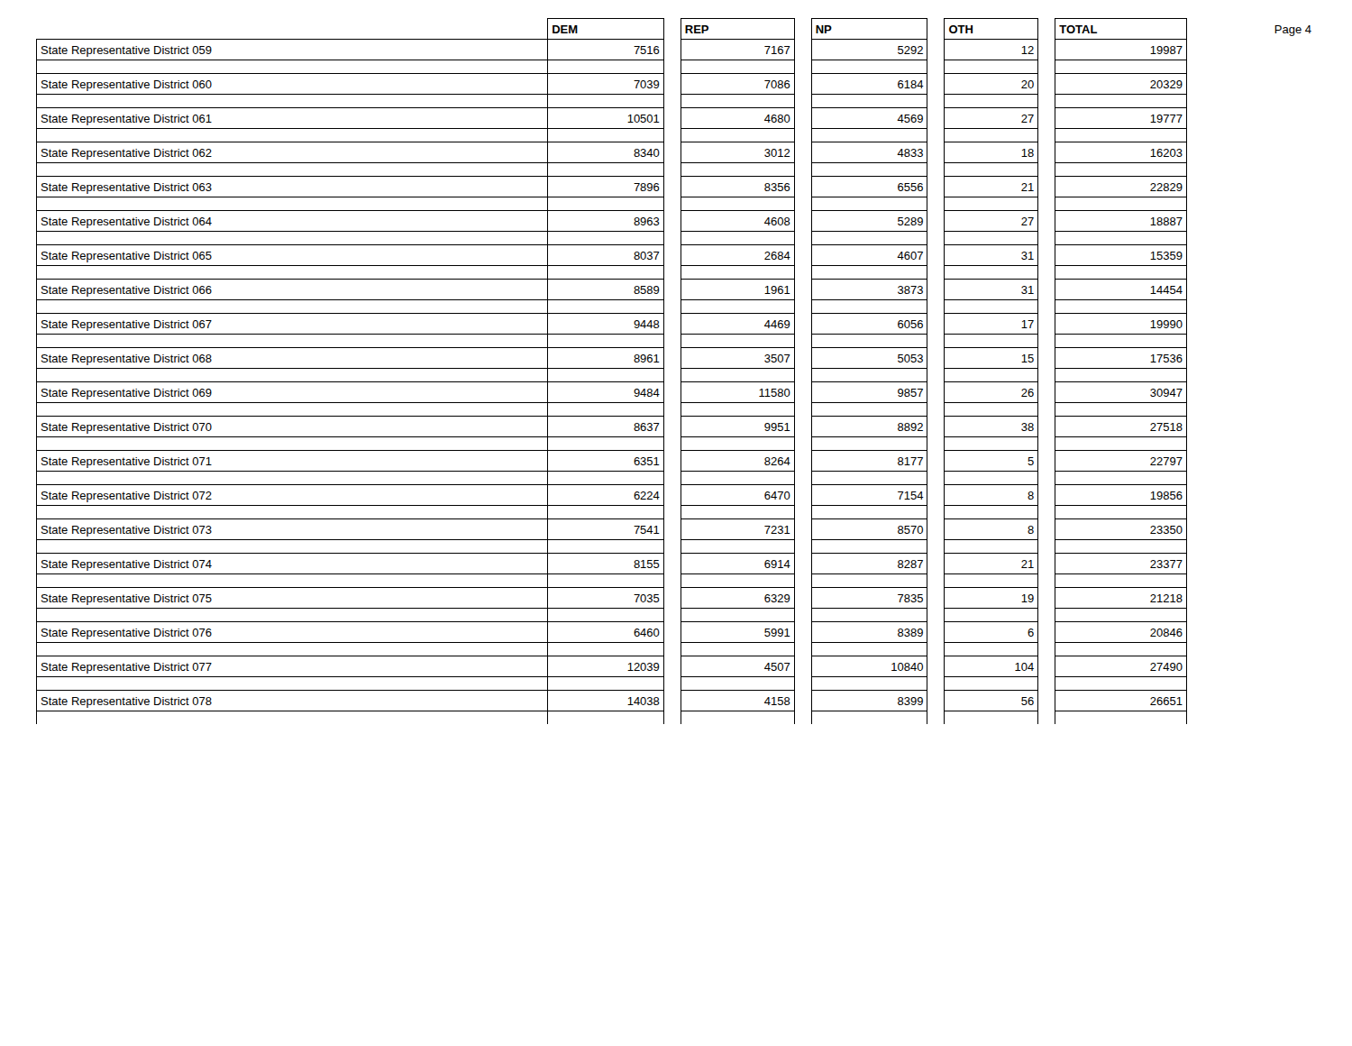| | DEM | | REP | | NP | | OTH | | TOTAL | Page 4 |
| --- | --- | --- | --- | --- | --- | --- | --- | --- | --- | --- |
| State Representative District 059 | 7516 | | 7167 | | 5292 | | 12 | | 19987 | |
| State Representative District 060 | 7039 | | 7086 | | 6184 | | 20 | | 20329 | |
| State Representative District 061 | 10501 | | 4680 | | 4569 | | 27 | | 19777 | |
| State Representative District 062 | 8340 | | 3012 | | 4833 | | 18 | | 16203 | |
| State Representative District 063 | 7896 | | 8356 | | 6556 | | 21 | | 22829 | |
| State Representative District 064 | 8963 | | 4608 | | 5289 | | 27 | | 18887 | |
| State Representative District 065 | 8037 | | 2684 | | 4607 | | 31 | | 15359 | |
| State Representative District 066 | 8589 | | 1961 | | 3873 | | 31 | | 14454 | |
| State Representative District 067 | 9448 | | 4469 | | 6056 | | 17 | | 19990 | |
| State Representative District 068 | 8961 | | 3507 | | 5053 | | 15 | | 17536 | |
| State Representative District 069 | 9484 | | 11580 | | 9857 | | 26 | | 30947 | |
| State Representative District 070 | 8637 | | 9951 | | 8892 | | 38 | | 27518 | |
| State Representative District 071 | 6351 | | 8264 | | 8177 | | 5 | | 22797 | |
| State Representative District 072 | 6224 | | 6470 | | 7154 | | 8 | | 19856 | |
| State Representative District 073 | 7541 | | 7231 | | 8570 | | 8 | | 23350 | |
| State Representative District 074 | 8155 | | 6914 | | 8287 | | 21 | | 23377 | |
| State Representative District 075 | 7035 | | 6329 | | 7835 | | 19 | | 21218 | |
| State Representative District 076 | 6460 | | 5991 | | 8389 | | 6 | | 20846 | |
| State Representative District 077 | 12039 | | 4507 | | 10840 | | 104 | | 27490 | |
| State Representative District 078 | 14038 | | 4158 | | 8399 | | 56 | | 26651 | |